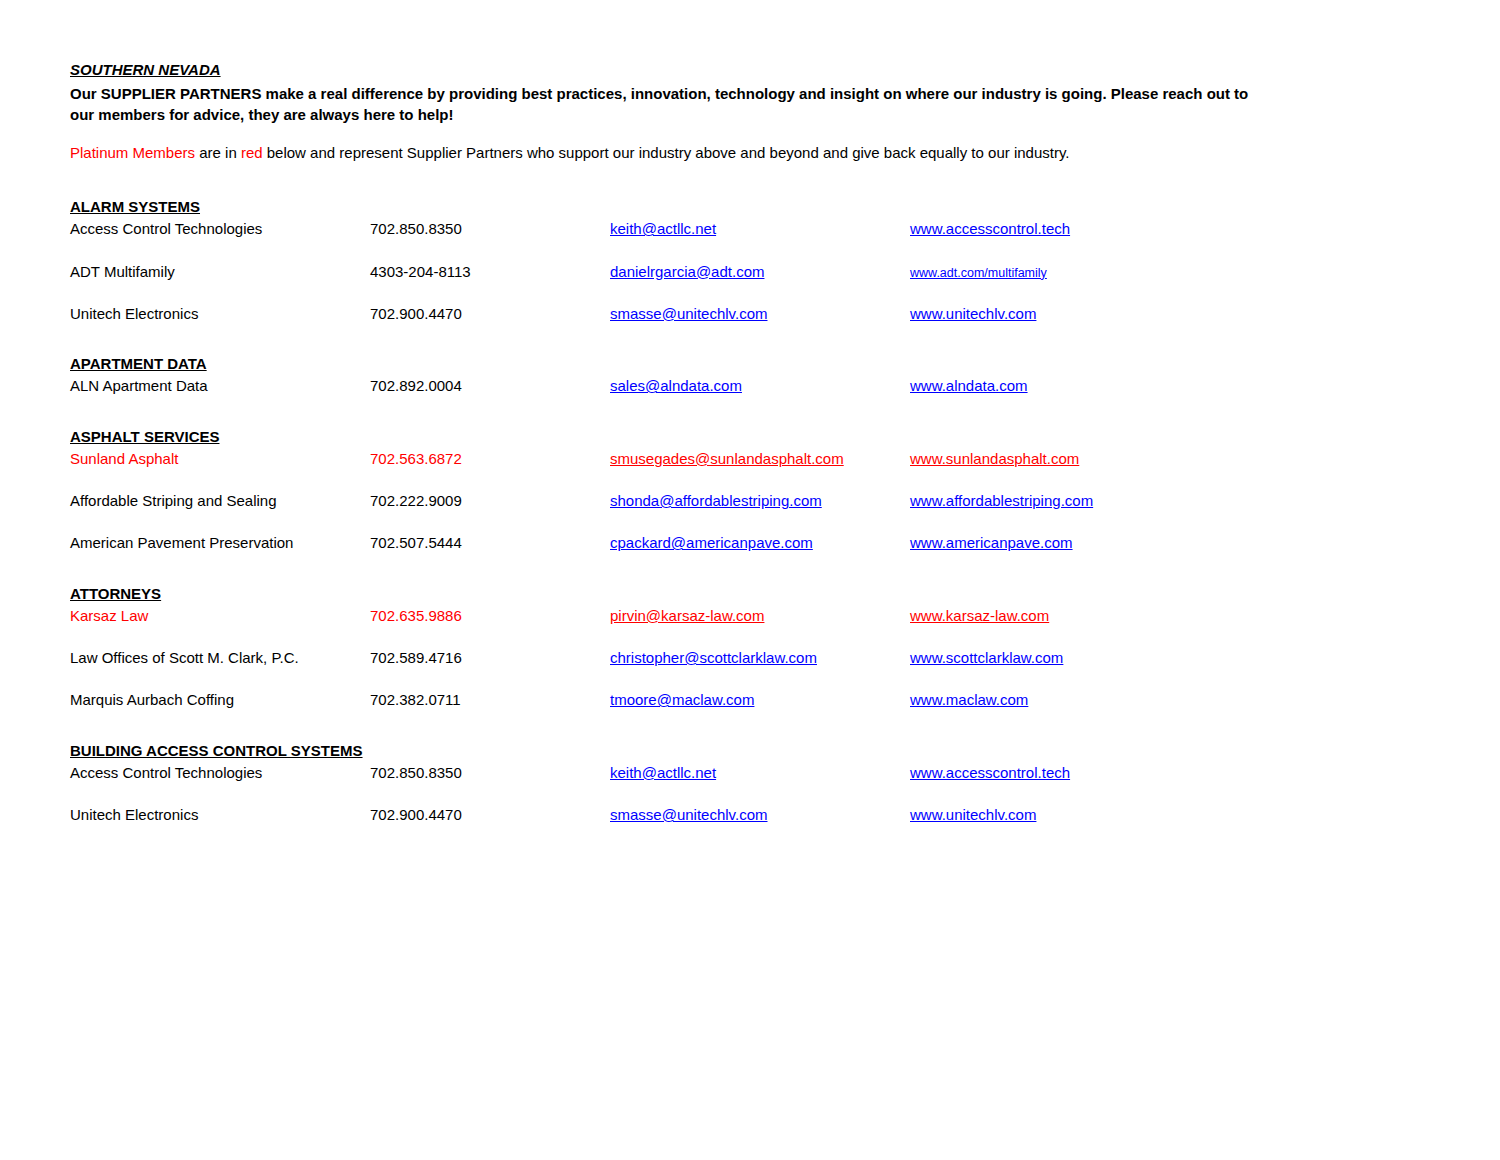SOUTHERN NEVADA
Our SUPPLIER PARTNERS make a real difference by providing best practices, innovation, technology and insight on where our industry is going. Please reach out to our members for advice, they are always here to help!
Platinum Members are in red below and represent Supplier Partners who support our industry above and beyond and give back equally to our industry.
ALARM SYSTEMS
| Access Control Technologies | 702.850.8350 | keith@actllc.net | www.accesscontrol.tech |
| ADT Multifamily | 4303-204-8113 | danielrgarcia@adt.com | www.adt.com/multifamily |
| Unitech Electronics | 702.900.4470 | smasse@unitechlv.com | www.unitechlv.com |
APARTMENT DATA
| ALN Apartment Data | 702.892.0004 | sales@alndata.com | www.alndata.com |
ASPHALT SERVICES
| Sunland Asphalt | 702.563.6872 | smusegades@sunlandasphalt.com | www.sunlandasphalt.com |
| Affordable Striping and Sealing | 702.222.9009 | shonda@affordablestriping.com | www.affordablestriping.com |
| American Pavement Preservation | 702.507.5444 | cpackard@americanpave.com | www.americanpave.com |
ATTORNEYS
| Karsaz Law | 702.635.9886 | pirvin@karsaz-law.com | www.karsaz-law.com |
| Law Offices of Scott M. Clark, P.C. | 702.589.4716 | christopher@scottclarklaw.com | www.scottclarklaw.com |
| Marquis Aurbach Coffing | 702.382.0711 | tmoore@maclaw.com | www.maclaw.com |
BUILDING ACCESS CONTROL SYSTEMS
| Access Control Technologies | 702.850.8350 | keith@actllc.net | www.accesscontrol.tech |
| Unitech Electronics | 702.900.4470 | smasse@unitechlv.com | www.unitechlv.com |